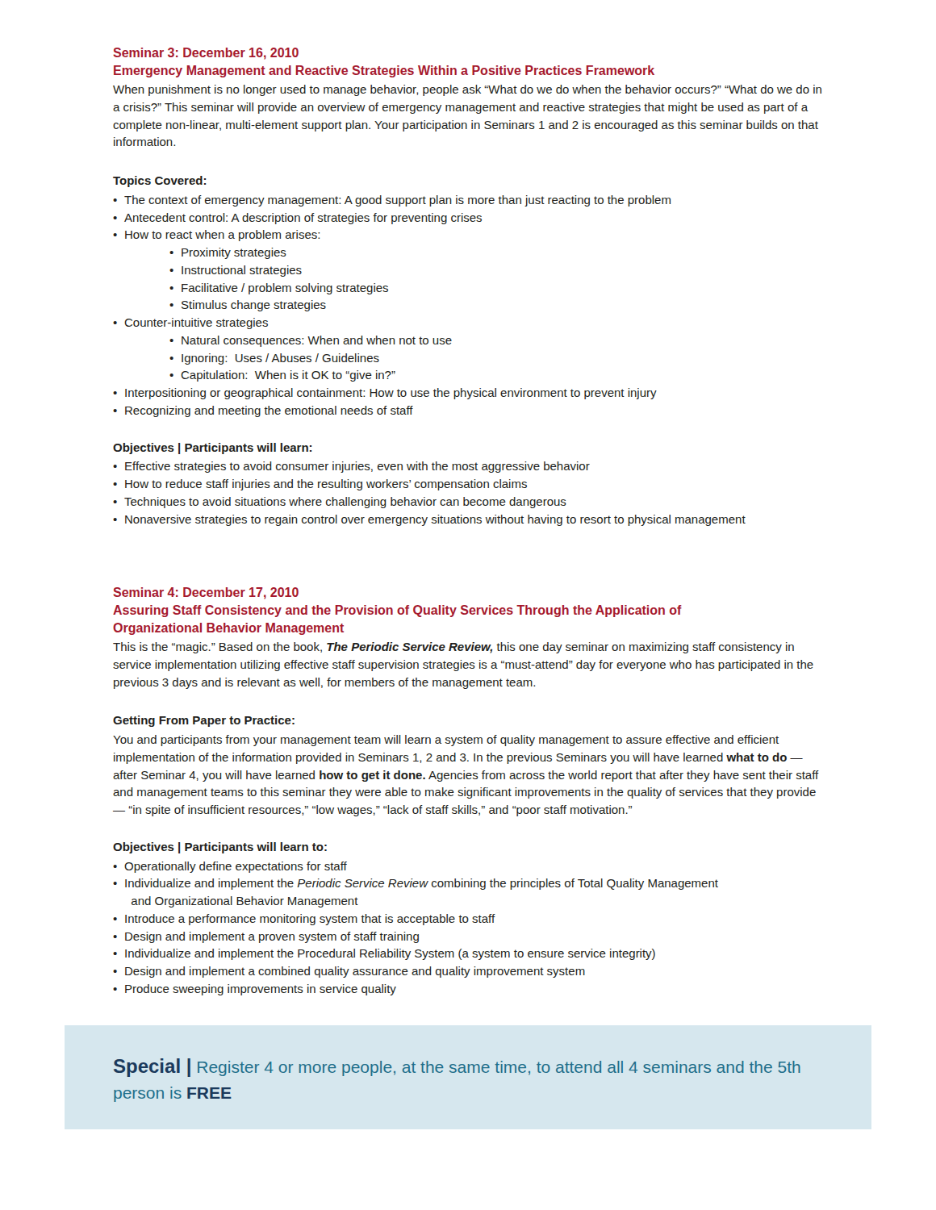Seminar 3: December 16, 2010 Emergency Management and Reactive Strategies Within a Positive Practices Framework
When punishment is no longer used to manage behavior, people ask “What do we do when the behavior occurs?” “What do we do in a crisis?” This seminar will provide an overview of emergency management and reactive strategies that might be used as part of a complete non-linear, multi-element support plan. Your participation in Seminars 1 and 2 is encouraged as this seminar builds on that information.
Topics Covered:
The context of emergency management: A good support plan is more than just reacting to the problem
Antecedent control: A description of strategies for preventing crises
How to react when a problem arises:
Proximity strategies
Instructional strategies
Facilitative / problem solving strategies
Stimulus change strategies
Counter-intuitive strategies
Natural consequences: When and when not to use
Ignoring: Uses / Abuses / Guidelines
Capitulation: When is it OK to “give in?”
Interpositioning or geographical containment: How to use the physical environment to prevent injury
Recognizing and meeting the emotional needs of staff
Objectives | Participants will learn:
Effective strategies to avoid consumer injuries, even with the most aggressive behavior
How to reduce staff injuries and the resulting workers’ compensation claims
Techniques to avoid situations where challenging behavior can become dangerous
Nonaversive strategies to regain control over emergency situations without having to resort to physical management
Seminar 4: December 17, 2010 Assuring Staff Consistency and the Provision of Quality Services Through the Application of Organizational Behavior Management
This is the “magic.” Based on the book, The Periodic Service Review, this one day seminar on maximizing staff consistency in service implementation utilizing effective staff supervision strategies is a “must-attend” day for everyone who has participated in the previous 3 days and is relevant as well, for members of the management team.
Getting From Paper to Practice:
You and participants from your management team will learn a system of quality management to assure effective and efficient implementation of the information provided in Seminars 1, 2 and 3. In the previous Seminars you will have learned what to do — after Seminar 4, you will have learned how to get it done. Agencies from across the world report that after they have sent their staff and management teams to this seminar they were able to make significant improvements in the quality of services that they provide — “in spite of insufficient resources,” “low wages,” “lack of staff skills,” and “poor staff motivation.”
Objectives | Participants will learn to:
Operationally define expectations for staff
Individualize and implement the Periodic Service Review combining the principles of Total Quality Management
and Organizational Behavior Management
Introduce a performance monitoring system that is acceptable to staff
Design and implement a proven system of staff training
Individualize and implement the Procedural Reliability System (a system to ensure service integrity)
Design and implement a combined quality assurance and quality improvement system
Produce sweeping improvements in service quality
Special | Register 4 or more people, at the same time, to attend all 4 seminars and the 5th person is FREE